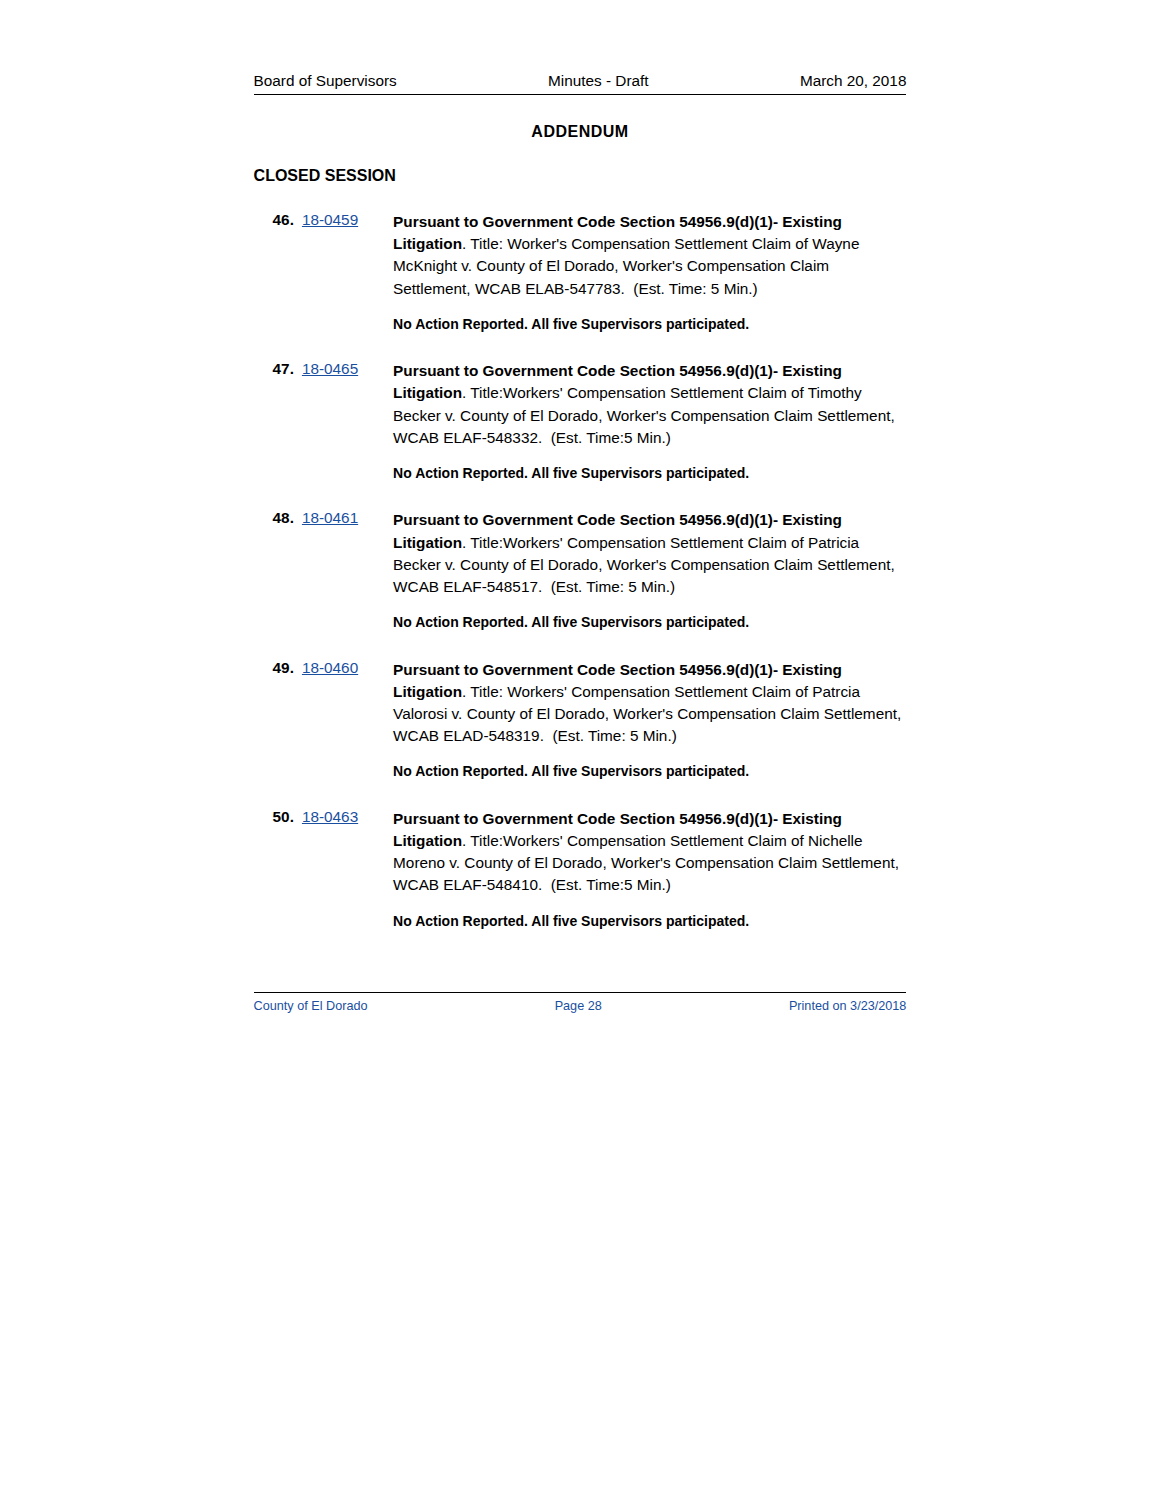Board of Supervisors
Minutes - Draft
March 20, 2018
ADDENDUM
CLOSED SESSION
46.
18-0459
Pursuant to Government Code Section 54956.9(d)(1)- Existing Litigation. Title: Worker's Compensation Settlement Claim of Wayne McKnight v. County of El Dorado, Worker's Compensation Claim Settlement, WCAB ELAB-547783. (Est. Time: 5 Min.)
No Action Reported. All five Supervisors participated.
47.
18-0465
Pursuant to Government Code Section 54956.9(d)(1)- Existing Litigation. Title:Workers' Compensation Settlement Claim of Timothy Becker v. County of El Dorado, Worker's Compensation Claim Settlement, WCAB ELAF-548332. (Est. Time:5 Min.)
No Action Reported. All five Supervisors participated.
48.
18-0461
Pursuant to Government Code Section 54956.9(d)(1)- Existing Litigation. Title:Workers' Compensation Settlement Claim of Patricia Becker v. County of El Dorado, Worker's Compensation Claim Settlement, WCAB ELAF-548517. (Est. Time: 5 Min.)
No Action Reported. All five Supervisors participated.
49.
18-0460
Pursuant to Government Code Section 54956.9(d)(1)- Existing Litigation. Title: Workers' Compensation Settlement Claim of Patrcia Valorosi v. County of El Dorado, Worker's Compensation Claim Settlement, WCAB ELAD-548319. (Est. Time: 5 Min.)
No Action Reported. All five Supervisors participated.
50.
18-0463
Pursuant to Government Code Section 54956.9(d)(1)- Existing Litigation. Title:Workers' Compensation Settlement Claim of Nichelle Moreno v. County of El Dorado, Worker's Compensation Claim Settlement, WCAB ELAF-548410. (Est. Time:5 Min.)
No Action Reported. All five Supervisors participated.
County of El Dorado
Page 28
Printed on 3/23/2018